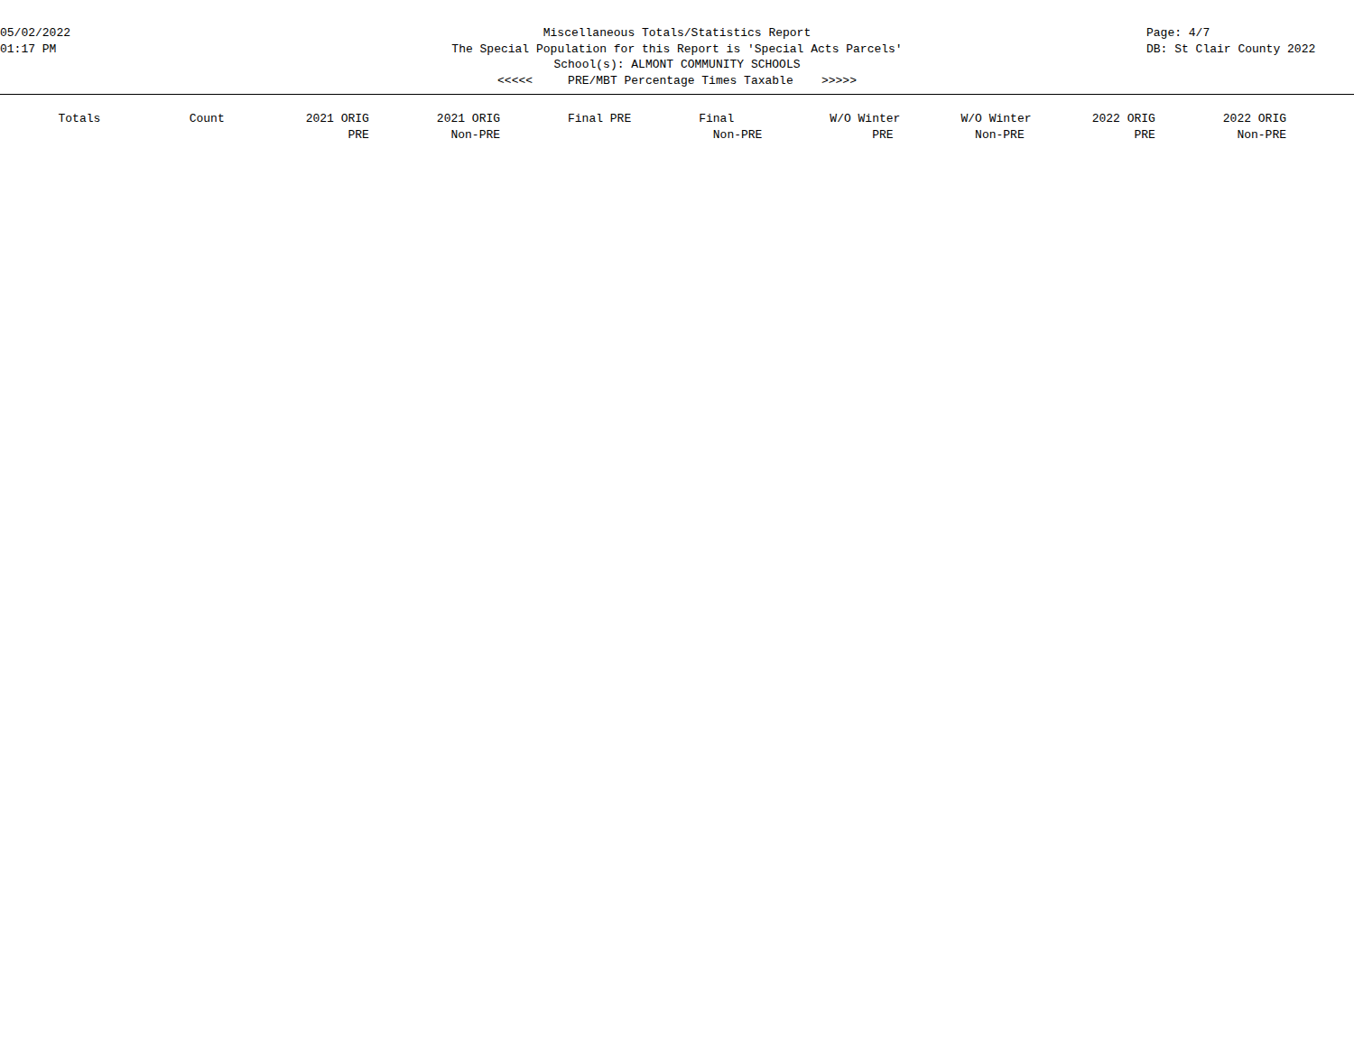| 05/02/2022 | Miscellaneous Totals/Statistics Report | Page: 4/7 |
| 01:17 PM | The Special Population for this Report is 'Special Acts Parcels' | DB: St Clair County 2022 |
| | School(s): ALMONT COMMUNITY SCHOOLS | |
| | <<<<< PRE/MBT Percentage Times Taxable >>>>> | |
| | Totals | Count | 2021 ORIG | 2021 ORIG | Final PRE | Final | W/O Winter | W/O Winter | 2022 ORIG | 2022 ORIG |
| | | | PRE | Non-PRE | | Non-PRE | PRE | Non-PRE | PRE | Non-PRE |